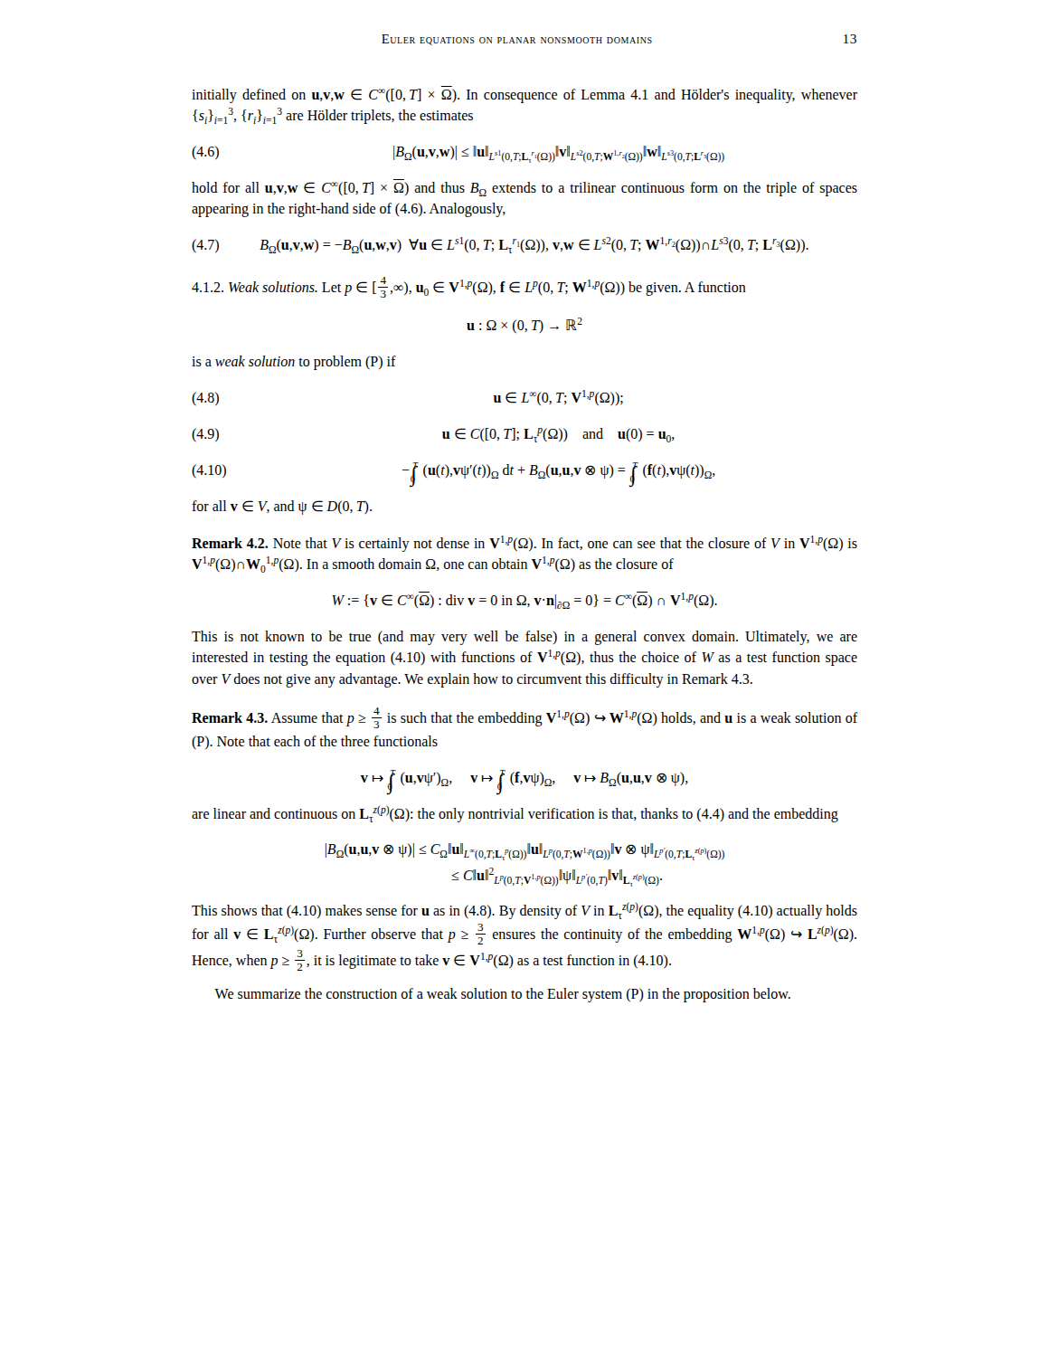Euler equations on planar nonsmooth domains 13
initially defined on u,v,w ∈ C∞([0, T] × Ω). In consequence of Lemma 4.1 and Hölder's inequality, whenever {si}i=13, {ri}i=13 are Hölder triplets, the estimates
(4.6) |BΩ(u,v,w)| ≤ ‖u‖Ls1(0,T;Lτr1(Ω))‖v‖Ls2(0,T;W1,r2(Ω))‖w‖Ls3(0,T;Lr3(Ω))
hold for all u,v,w ∈ C∞([0, T] × Ω) and thus BΩ extends to a trilinear continuous form on the triple of spaces appearing in the right-hand side of (4.6). Analogously,
(4.7) BΩ(u,v,w) = −BΩ(u,w,v) ∀u ∈ Ls1(0, T; Lτr1(Ω)), v,w ∈ Ls2(0, T; W1,r2(Ω))∩Ls3(0, T; Lr3(Ω)).
4.1.2. Weak solutions. Let p ∈ [43,∞), u0 ∈ V1,p(Ω), f ∈ Lp(0, T; W1,p(Ω)) be given. A function
u : Ω × (0, T) → ℝ2
is a weak solution to problem (P) if
(4.8) u ∈ L∞(0, T; V1,p(Ω));
(4.9) u ∈ C([0, T]; Lτp(Ω)) and u(0) = u0,
(4.10) −∫T 0 (u(t),vψ′(t))Ω dt + BΩ(u,u,v ⊗ ψ) = ∫T 0 (f(t),vψ(t))Ω,
for all v ∈ V, and ψ ∈ D(0, T).
Remark 4.2. Note that V is certainly not dense in V1,p(Ω). In fact, one can see that the closure of V in V1,p(Ω) is V1,p(Ω)∩W01,p(Ω). In a smooth domain Ω, one can obtain V1,p(Ω) as the closure of
W := {v ∈ C∞(Ω) : div v = 0 in Ω, v·n|∂Ω = 0} = C∞(Ω) ∩ V1,p(Ω).
This is not known to be true (and may very well be false) in a general convex domain. Ultimately, we are interested in testing the equation (4.10) with functions of V1,p(Ω), thus the choice of W as a test function space over V does not give any advantage. We explain how to circumvent this difficulty in Remark 4.3.
Remark 4.3. Assume that p ≥ 43 is such that the embedding V1,p(Ω) ↪ W1,p(Ω) holds, and u is a weak solution of (P). Note that each of the three functionals
v ↦ ∫T 0 (u,vψ′)Ω, v ↦ ∫T 0 (f,vψ)Ω, v ↦ BΩ(u,u,v ⊗ ψ),
are linear and continuous on Lτz(p)(Ω): the only nontrivial verification is that, thanks to (4.4) and the embedding
|BΩ(u,u,v ⊗ ψ)| ≤ CΩ‖u‖L∞(0,T;Lτp(Ω))‖u‖Lp(0,T;W1,p(Ω))‖v ⊗ ψ‖Lp′(0,T;Lτz(p)(Ω)) ≤ C‖u‖2Lp(0,T;V1,p(Ω))‖ψ‖Lp′(0,T)‖v‖Lτz(p)(Ω).
This shows that (4.10) makes sense for u as in (4.8). By density of V in Lτz(p)(Ω), the equality (4.10) actually holds for all v ∈ Lτz(p)(Ω). Further observe that p ≥ 32 ensures the continuity of the embedding W1,p(Ω) ↪ Lz(p)(Ω). Hence, when p ≥ 32, it is legitimate to take v ∈ V1,p(Ω) as a test function in (4.10).
We summarize the construction of a weak solution to the Euler system (P) in the proposition below.